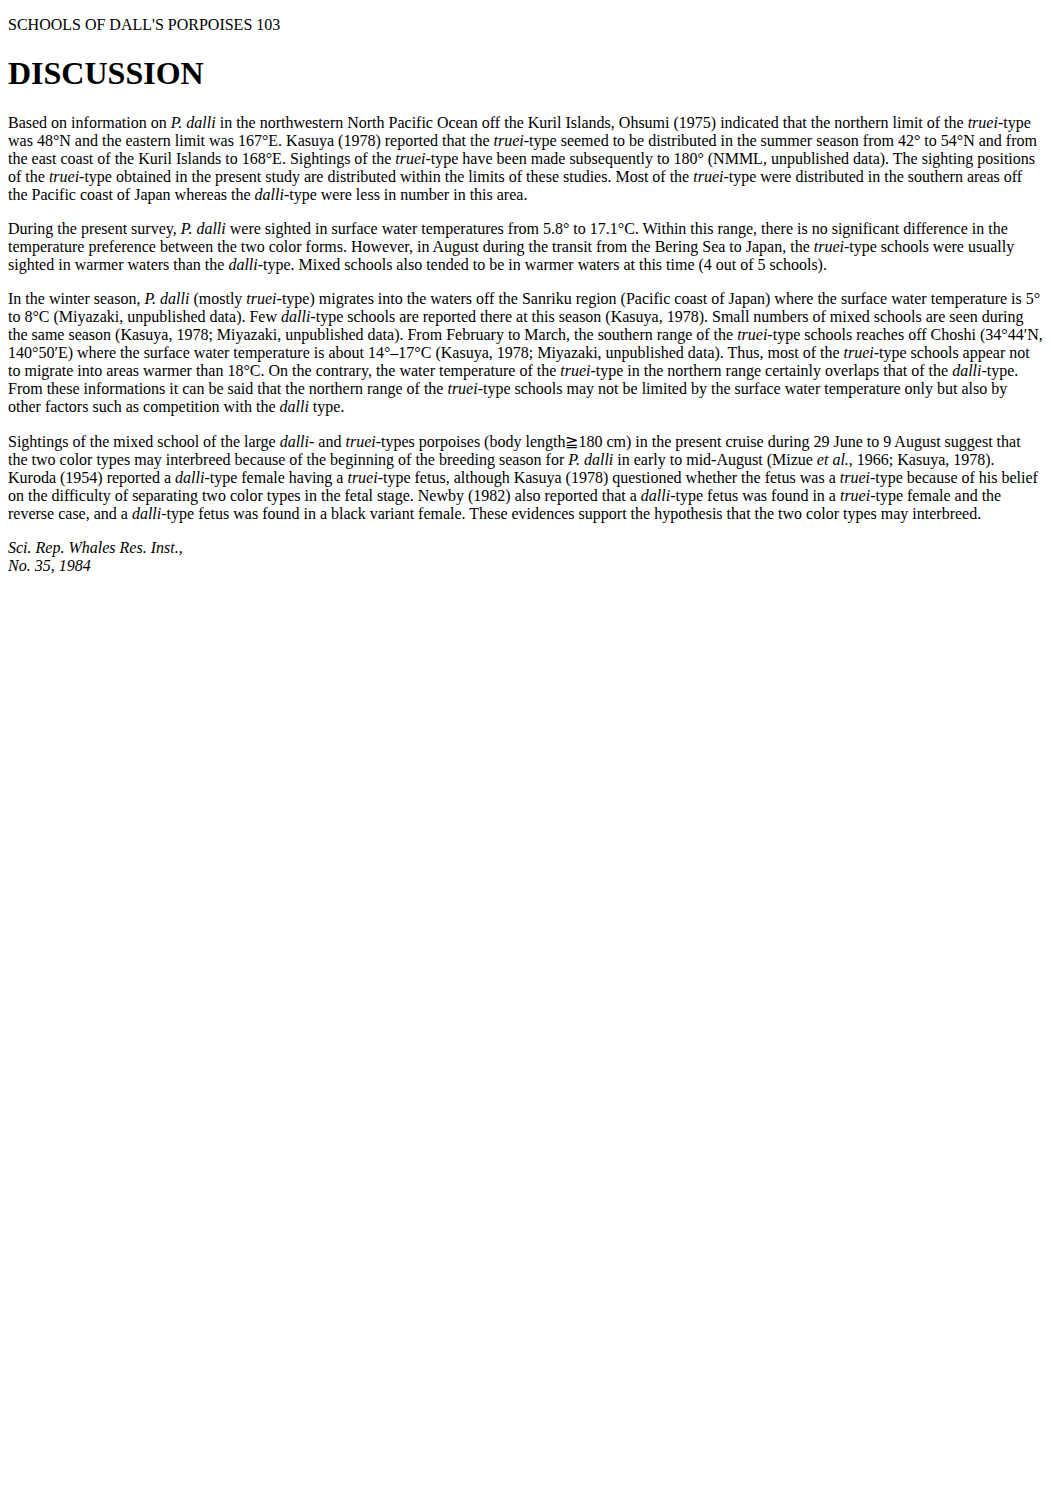SCHOOLS OF DALL'S PORPOISES 103
DISCUSSION
Based on information on P. dalli in the northwestern North Pacific Ocean off the Kuril Islands, Ohsumi (1975) indicated that the northern limit of the truei-type was 48°N and the eastern limit was 167°E. Kasuya (1978) reported that the truei-type seemed to be distributed in the summer season from 42° to 54°N and from the east coast of the Kuril Islands to 168°E. Sightings of the truei-type have been made subsequently to 180° (NMML, unpublished data). The sighting positions of the truei-type obtained in the present study are distributed within the limits of these studies. Most of the truei-type were distributed in the southern areas off the Pacific coast of Japan whereas the dalli-type were less in number in this area.
During the present survey, P. dalli were sighted in surface water temperatures from 5.8° to 17.1°C. Within this range, there is no significant difference in the temperature preference between the two color forms. However, in August during the transit from the Bering Sea to Japan, the truei-type schools were usually sighted in warmer waters than the dalli-type. Mixed schools also tended to be in warmer waters at this time (4 out of 5 schools).
In the winter season, P. dalli (mostly truei-type) migrates into the waters off the Sanriku region (Pacific coast of Japan) where the surface water temperature is 5° to 8°C (Miyazaki, unpublished data). Few dalli-type schools are reported there at this season (Kasuya, 1978). Small numbers of mixed schools are seen during the same season (Kasuya, 1978; Miyazaki, unpublished data). From February to March, the southern range of the truei-type schools reaches off Choshi (34°44′N, 140°50′E) where the surface water temperature is about 14°–17°C (Kasuya, 1978; Miyazaki, unpublished data). Thus, most of the truei-type schools appear not to migrate into areas warmer than 18°C. On the contrary, the water temperature of the truei-type in the northern range certainly overlaps that of the dalli-type. From these informations it can be said that the northern range of the truei-type schools may not be limited by the surface water temperature only but also by other factors such as competition with the dalli type.
Sightings of the mixed school of the large dalli- and truei-types porpoises (body length≧180 cm) in the present cruise during 29 June to 9 August suggest that the two color types may interbreed because of the beginning of the breeding season for P. dalli in early to mid-August (Mizue et al., 1966; Kasuya, 1978). Kuroda (1954) reported a dalli-type female having a truei-type fetus, although Kasuya (1978) questioned whether the fetus was a truei-type because of his belief on the difficulty of separating two color types in the fetal stage. Newby (1982) also reported that a dalli-type fetus was found in a truei-type female and the reverse case, and a dalli-type fetus was found in a black variant female. These evidences support the hypothesis that the two color types may interbreed.
Sci. Rep. Whales Res. Inst.,
No. 35, 1984